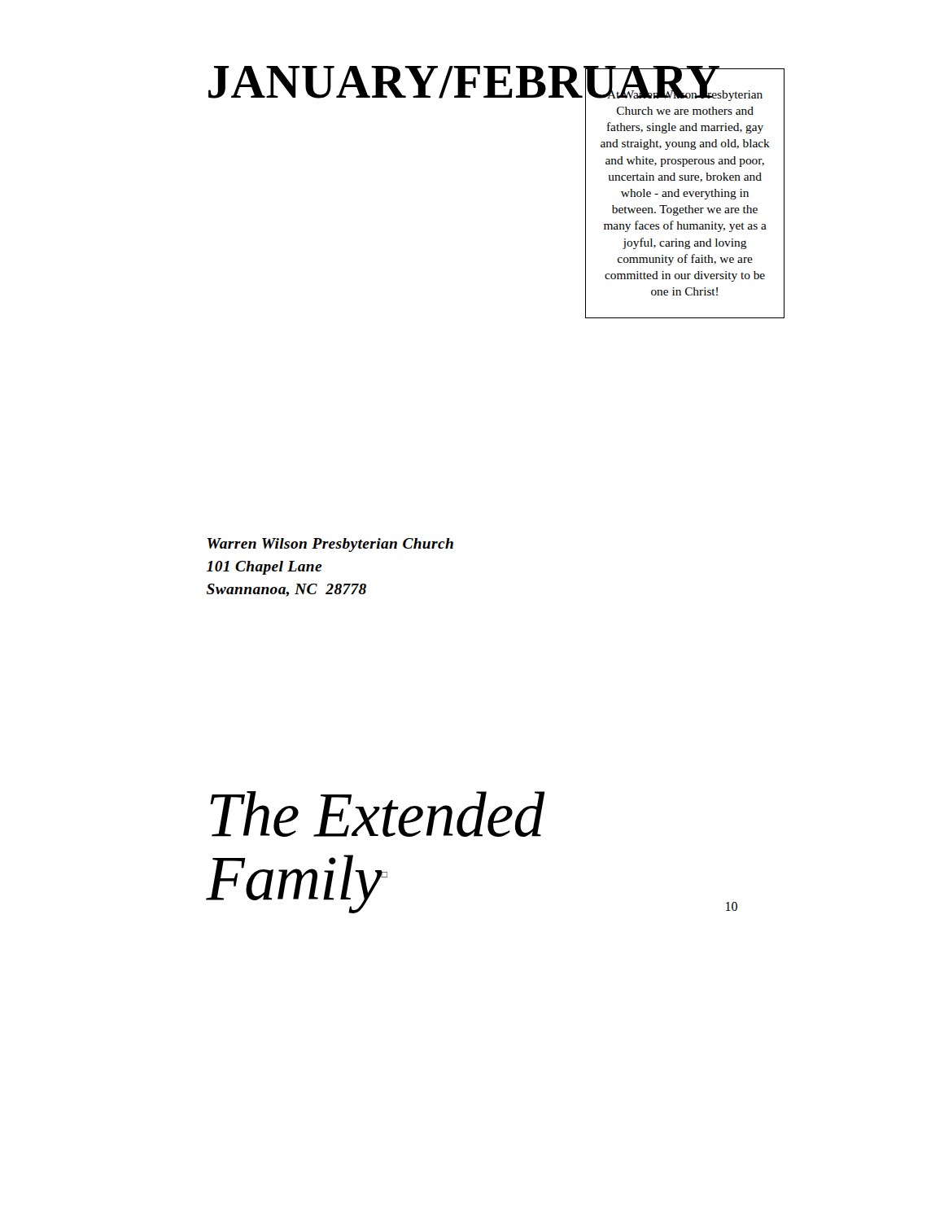January/February
At Warren Wilson Presbyterian Church we are mothers and fathers, single and married, gay and straight, young and old, black and white, prosperous and poor, uncertain and sure, broken and whole - and everything in between. Together we are the many faces of humanity, yet as a joyful, caring and loving community of faith, we are committed in our diversity to be one in Christ!
Warren Wilson Presbyterian Church
101 Chapel Lane
Swannanoa, NC 28778
The Extended Family□
10